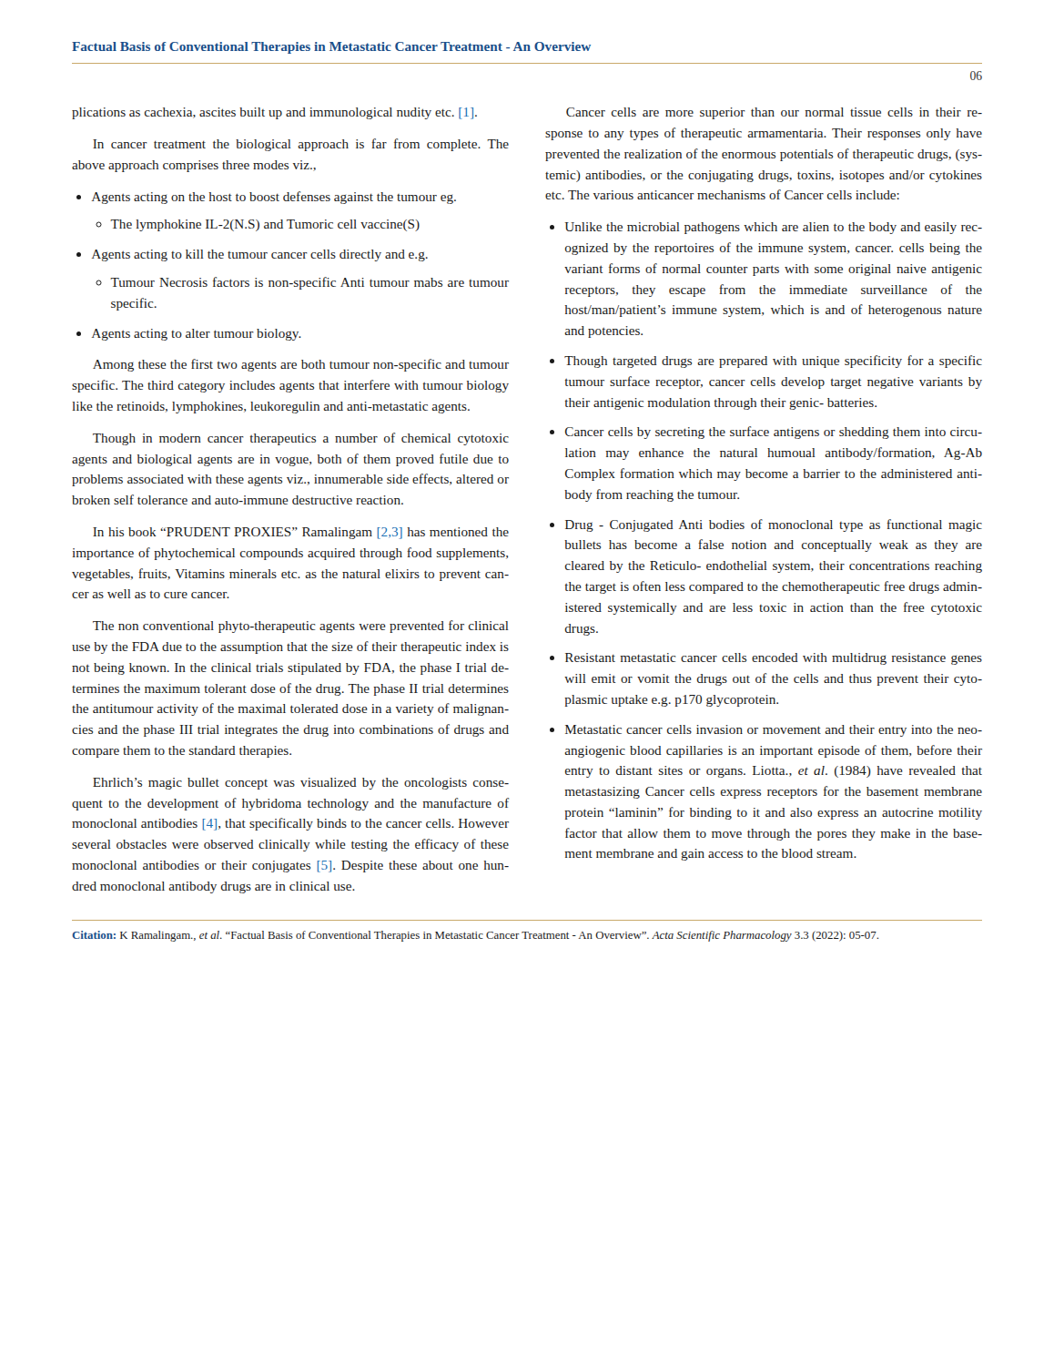Factual Basis of Conventional Therapies in Metastatic Cancer Treatment - An Overview
06
plications as cachexia, ascites built up and immunological nudity etc. [1].
In cancer treatment the biological approach is far from complete. The above approach comprises three modes viz.,
Agents acting on the host to boost defenses against the tumour eg.
The lymphokine IL-2(N.S) and Tumoric cell vaccine(S)
Agents acting to kill the tumour cancer cells directly and e.g.
Tumour Necrosis factors is non-specific Anti tumour mabs are tumour specific.
Agents acting to alter tumour biology.
Among these the first two agents are both tumour non-specific and tumour specific. The third category includes agents that interfere with tumour biology like the retinoids, lymphokines, leukoregulin and anti-metastatic agents.
Though in modern cancer therapeutics a number of chemical cytotoxic agents and biological agents are in vogue, both of them proved futile due to problems associated with these agents viz., innumerable side effects, altered or broken self tolerance and auto-immune destructive reaction.
In his book “PRUDENT PROXIES” Ramalingam [2,3] has mentioned the importance of phytochemical compounds acquired through food supplements, vegetables, fruits, Vitamins minerals etc. as the natural elixirs to prevent cancer as well as to cure cancer.
The non conventional phyto-therapeutic agents were prevented for clinical use by the FDA due to the assumption that the size of their therapeutic index is not being known. In the clinical trials stipulated by FDA, the phase I trial determines the maximum tolerant dose of the drug. The phase II trial determines the antitumour activity of the maximal tolerated dose in a variety of malignancies and the phase III trial integrates the drug into combinations of drugs and compare them to the standard therapies.
Ehrlich’s magic bullet concept was visualized by the oncologists consequent to the development of hybridoma technology and the manufacture of monoclonal antibodies [4], that specifically binds to the cancer cells. However several obstacles were observed clinically while testing the efficacy of these monoclonal antibodies or their conjugates [5]. Despite these about one hundred monoclonal antibody drugs are in clinical use.
Cancer cells are more superior than our normal tissue cells in their response to any types of therapeutic armamentaria. Their responses only have prevented the realization of the enormous potentials of therapeutic drugs, (systemic) antibodies, or the conjugating drugs, toxins, isotopes and/or cytokines etc. The various anticancer mechanisms of Cancer cells include:
Unlike the microbial pathogens which are alien to the body and easily recognized by the reportoires of the immune system, cancer. cells being the variant forms of normal counter parts with some original naive antigenic receptors, they escape from the immediate surveillance of the host/man/patient’s immune system, which is and of heterogenous nature and potencies.
Though targeted drugs are prepared with unique specificity for a specific tumour surface receptor, cancer cells develop target negative variants by their antigenic modulation through their genic- batteries.
Cancer cells by secreting the surface antigens or shedding them into circulation may enhance the natural humoual antibody/formation, Ag-Ab Complex formation which may become a barrier to the administered antibody from reaching the tumour.
Drug - Conjugated Anti bodies of monoclonal type as functional magic bullets has become a false notion and conceptually weak as they are cleared by the Reticulo- endothelial system, their concentrations reaching the target is often less compared to the chemotherapeutic free drugs administered systemically and are less toxic in action than the free cytotoxic drugs.
Resistant metastatic cancer cells encoded with multidrug resistance genes will emit or vomit the drugs out of the cells and thus prevent their cytoplasmic uptake e.g. p170 glycoprotein.
Metastatic cancer cells invasion or movement and their entry into the neo-angiogenic blood capillaries is an important episode of them, before their entry to distant sites or organs. Liotta., et al. (1984) have revealed that metastasizing Cancer cells express receptors for the basement membrane protein “laminin” for binding to it and also express an autocrine motility factor that allow them to move through the pores they make in the basement membrane and gain access to the blood stream.
Citation: K Ramalingam., et al. “Factual Basis of Conventional Therapies in Metastatic Cancer Treatment - An Overview”. Acta Scientific Pharmacology 3.3 (2022): 05-07.